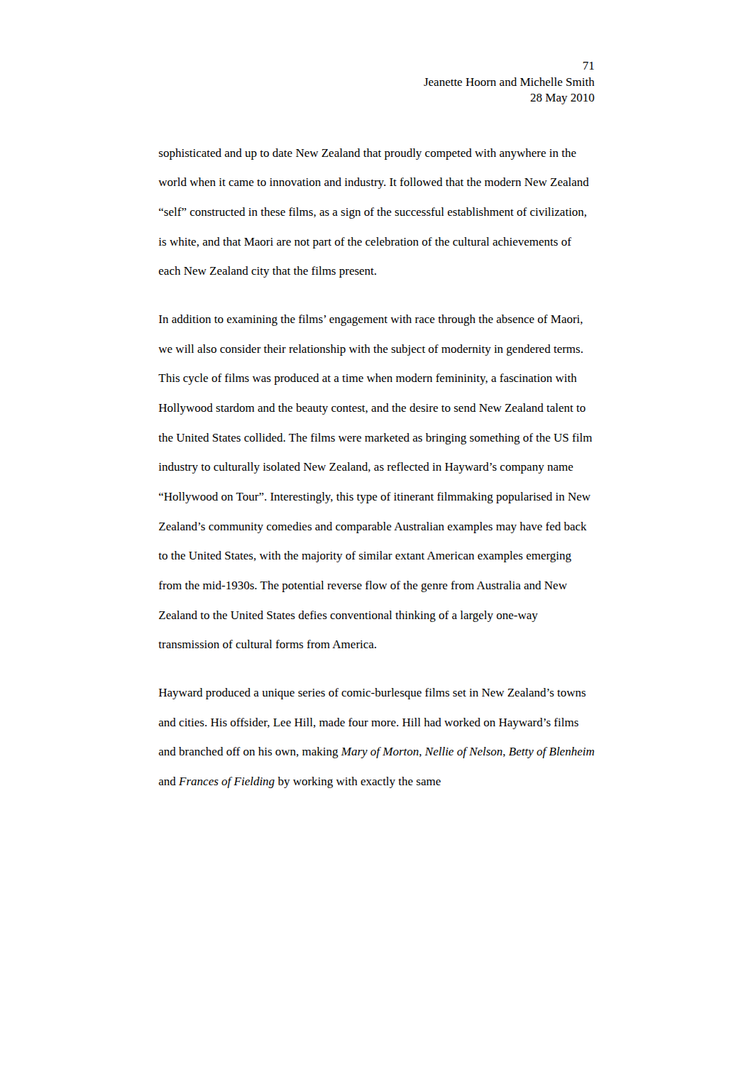71 Jeanette Hoorn and Michelle Smith 28 May 2010
sophisticated and up to date New Zealand that proudly competed with anywhere in the world when it came to innovation and industry. It followed that the modern New Zealand “self” constructed in these films, as a sign of the successful establishment of civilization, is white, and that Maori are not part of the celebration of the cultural achievements of each New Zealand city that the films present.
In addition to examining the films’ engagement with race through the absence of Maori, we will also consider their relationship with the subject of modernity in gendered terms. This cycle of films was produced at a time when modern femininity, a fascination with Hollywood stardom and the beauty contest, and the desire to send New Zealand talent to the United States collided. The films were marketed as bringing something of the US film industry to culturally isolated New Zealand, as reflected in Hayward’s company name “Hollywood on Tour”. Interestingly, this type of itinerant filmmaking popularised in New Zealand’s community comedies and comparable Australian examples may have fed back to the United States, with the majority of similar extant American examples emerging from the mid-1930s. The potential reverse flow of the genre from Australia and New Zealand to the United States defies conventional thinking of a largely one-way transmission of cultural forms from America.
Hayward produced a unique series of comic-burlesque films set in New Zealand’s towns and cities. His offsider, Lee Hill, made four more. Hill had worked on Hayward’s films and branched off on his own, making Mary of Morton, Nellie of Nelson, Betty of Blenheim and Frances of Fielding by working with exactly the same